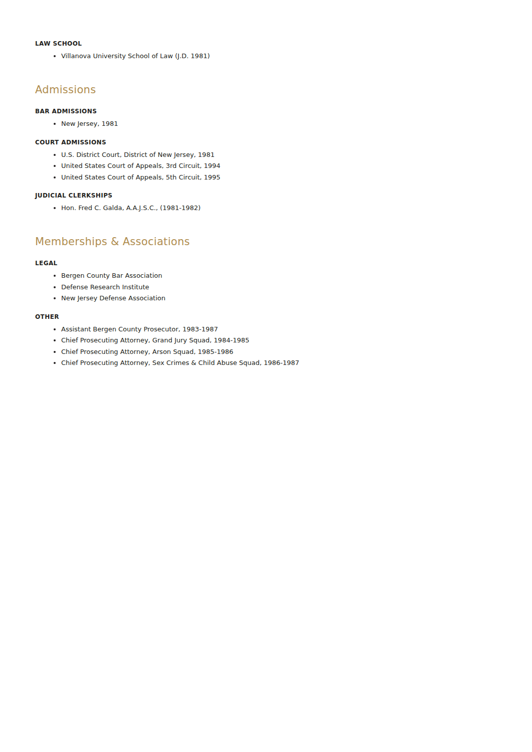Law School
Villanova University School of Law (J.D. 1981)
Admissions
Bar Admissions
New Jersey, 1981
Court Admissions
U.S. District Court, District of New Jersey, 1981
United States Court of Appeals, 3rd Circuit, 1994
United States Court of Appeals, 5th Circuit, 1995
Judicial Clerkships
Hon. Fred C. Galda, A.A.J.S.C., (1981-1982)
Memberships & Associations
Legal
Bergen County Bar Association
Defense Research Institute
New Jersey Defense Association
Other
Assistant Bergen County Prosecutor, 1983-1987
Chief Prosecuting Attorney, Grand Jury Squad, 1984-1985
Chief Prosecuting Attorney, Arson Squad, 1985-1986
Chief Prosecuting Attorney, Sex Crimes & Child Abuse Squad, 1986-1987